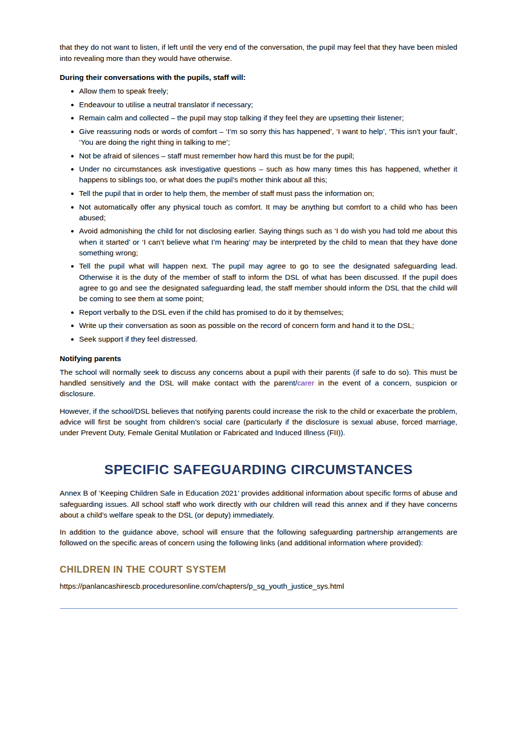that they do not want to listen, if left until the very end of the conversation, the pupil may feel that they have been misled into revealing more than they would have otherwise.
During their conversations with the pupils, staff will:
Allow them to speak freely;
Endeavour to utilise a neutral translator if necessary;
Remain calm and collected – the pupil may stop talking if they feel they are upsetting their listener;
Give reassuring nods or words of comfort – ‘I’m so sorry this has happened’, ‘I want to help’, ‘This isn’t your fault’, ‘You are doing the right thing in talking to me’;
Not be afraid of silences – staff must remember how hard this must be for the pupil;
Under no circumstances ask investigative questions – such as how many times this has happened, whether it happens to siblings too, or what does the pupil’s mother think about all this;
Tell the pupil that in order to help them, the member of staff must pass the information on;
Not automatically offer any physical touch as comfort. It may be anything but comfort to a child who has been abused;
Avoid admonishing the child for not disclosing earlier. Saying things such as ‘I do wish you had told me about this when it started’ or ‘I can’t believe what I’m hearing’ may be interpreted by the child to mean that they have done something wrong;
Tell the pupil what will happen next. The pupil may agree to go to see the designated safeguarding lead. Otherwise it is the duty of the member of staff to inform the DSL of what has been discussed. If the pupil does agree to go and see the designated safeguarding lead, the staff member should inform the DSL that the child will be coming to see them at some point;
Report verbally to the DSL even if the child has promised to do it by themselves;
Write up their conversation as soon as possible on the record of concern form and hand it to the DSL;
Seek support if they feel distressed.
Notifying parents
The school will normally seek to discuss any concerns about a pupil with their parents (if safe to do so). This must be handled sensitively and the DSL will make contact with the parent/carer in the event of a concern, suspicion or disclosure.
However, if the school/DSL believes that notifying parents could increase the risk to the child or exacerbate the problem, advice will first be sought from children’s social care (particularly if the disclosure is sexual abuse, forced marriage, under Prevent Duty, Female Genital Mutilation or Fabricated and Induced Illness (FII)).
SPECIFIC SAFEGUARDING CIRCUMSTANCES
Annex B of ‘Keeping Children Safe in Education 2021’ provides additional information about specific forms of abuse and safeguarding issues. All school staff who work directly with our children will read this annex and if they have concerns about a child’s welfare speak to the DSL (or deputy) immediately.
In addition to the guidance above, school will ensure that the following safeguarding partnership arrangements are followed on the specific areas of concern using the following links (and additional information where provided):
CHILDREN IN THE COURT SYSTEM
https://panlancashirescb.proceduresonline.com/chapters/p_sg_youth_justice_sys.html